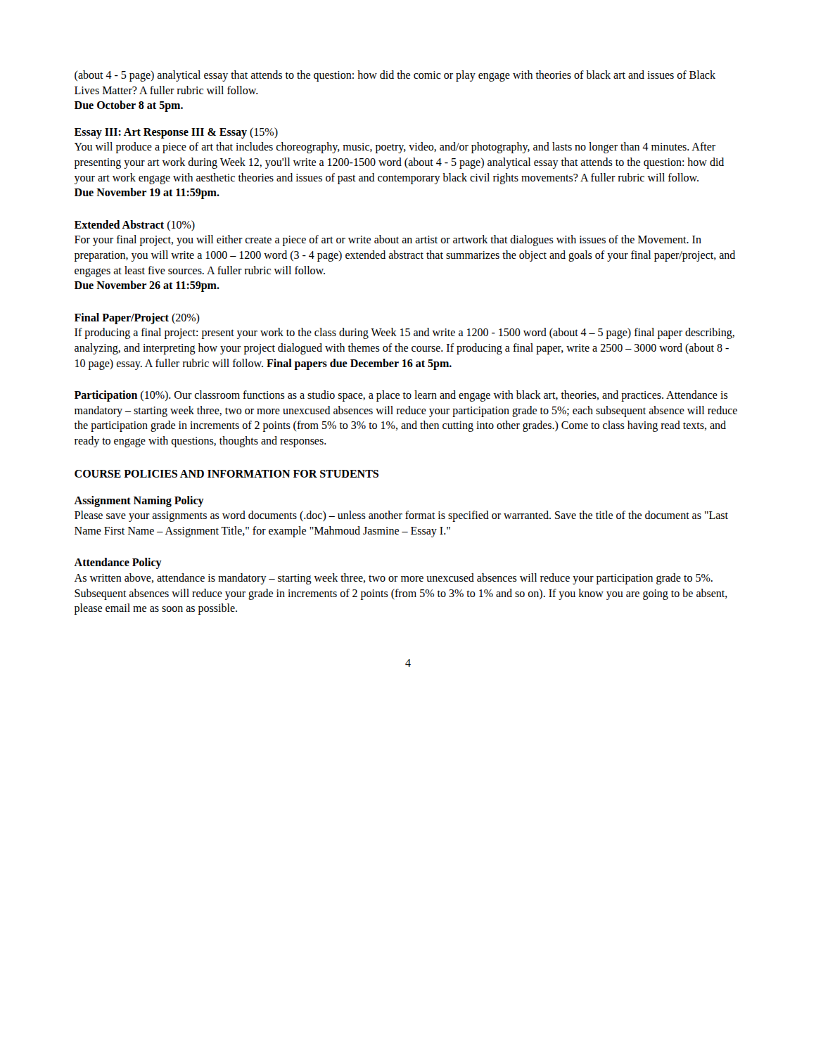(about 4 - 5 page) analytical essay that attends to the question: how did the comic or play engage with theories of black art and issues of Black Lives Matter? A fuller rubric will follow.
Due October 8 at 5pm.
Essay III: Art Response III & Essay (15%)
You will produce a piece of art that includes choreography, music, poetry, video, and/or photography, and lasts no longer than 4 minutes. After presenting your art work during Week 12, you'll write a 1200-1500 word (about 4 - 5 page) analytical essay that attends to the question: how did your art work engage with aesthetic theories and issues of past and contemporary black civil rights movements? A fuller rubric will follow.
Due November 19 at 11:59pm.
Extended Abstract (10%)
For your final project, you will either create a piece of art or write about an artist or artwork that dialogues with issues of the Movement. In preparation, you will write a 1000 – 1200 word (3 - 4 page) extended abstract that summarizes the object and goals of your final paper/project, and engages at least five sources. A fuller rubric will follow.
Due November 26 at 11:59pm.
Final Paper/Project (20%)
If producing a final project: present your work to the class during Week 15 and write a 1200 - 1500 word (about 4 – 5 page) final paper describing, analyzing, and interpreting how your project dialogued with themes of the course. If producing a final paper, write a 2500 – 3000 word (about 8 - 10 page) essay. A fuller rubric will follow. Final papers due December 16 at 5pm.
Participation (10%). Our classroom functions as a studio space, a place to learn and engage with black art, theories, and practices. Attendance is mandatory – starting week three, two or more unexcused absences will reduce your participation grade to 5%; each subsequent absence will reduce the participation grade in increments of 2 points (from 5% to 3% to 1%, and then cutting into other grades.) Come to class having read texts, and ready to engage with questions, thoughts and responses.
Course Policies and Information for Students
Assignment Naming Policy
Please save your assignments as word documents (.doc) – unless another format is specified or warranted. Save the title of the document as "Last Name First Name – Assignment Title," for example "Mahmoud Jasmine – Essay I."
Attendance Policy
As written above, attendance is mandatory – starting week three, two or more unexcused absences will reduce your participation grade to 5%. Subsequent absences will reduce your grade in increments of 2 points (from 5% to 3% to 1% and so on). If you know you are going to be absent, please email me as soon as possible.
4